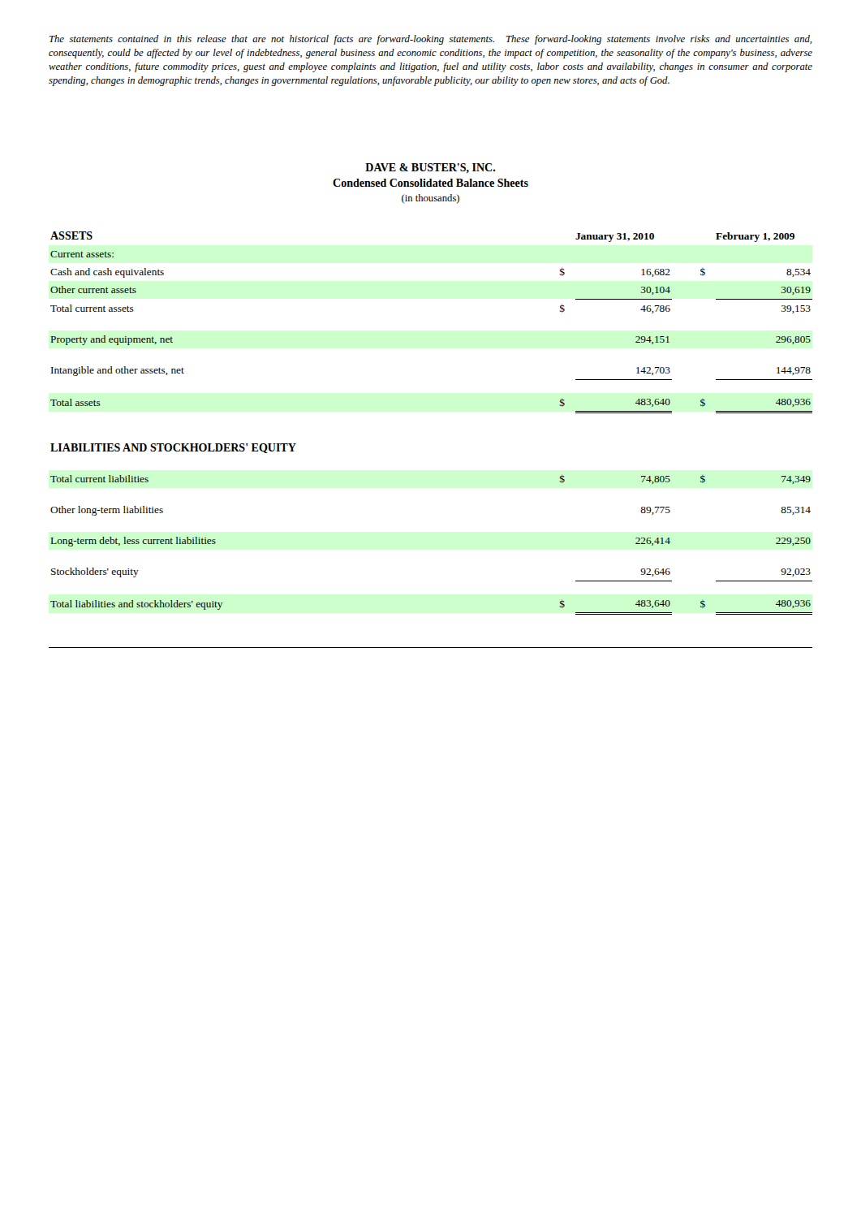The statements contained in this release that are not historical facts are forward-looking statements. These forward-looking statements involve risks and uncertainties and, consequently, could be affected by our level of indebtedness, general business and economic conditions, the impact of competition, the seasonality of the company's business, adverse weather conditions, future commodity prices, guest and employee complaints and litigation, fuel and utility costs, labor costs and availability, changes in consumer and corporate spending, changes in demographic trends, changes in governmental regulations, unfavorable publicity, our ability to open new stores, and acts of God.
DAVE & BUSTER'S, INC.
Condensed Consolidated Balance Sheets
(in thousands)
| ASSETS | January 31, 2010 | | February 1, 2009 |
| Current assets: | | | | | |
| Cash and cash equivalents | $ | 16,682 | | $ | 8,534 |
| Other current assets | | 30,104 | | | 30,619 |
| Total current assets | $ | 46,786 | | | 39,153 |
| Property and equipment, net | | 294,151 | | | 296,805 |
| Intangible and other assets, net | | 142,703 | | | 144,978 |
| Total assets | $ | 483,640 | | $ | 480,936 |
| LIABILITIES AND STOCKHOLDERS' EQUITY | |
| Total current liabilities | $ | 74,805 | | $ | 74,349 |
| Other long-term liabilities | | 89,775 | | | 85,314 |
| Long-term debt, less current liabilities | | 226,414 | | | 229,250 |
| Stockholders' equity | | 92,646 | | | 92,023 |
| Total liabilities and stockholders' equity | $ | 483,640 | | $ | 480,936 |